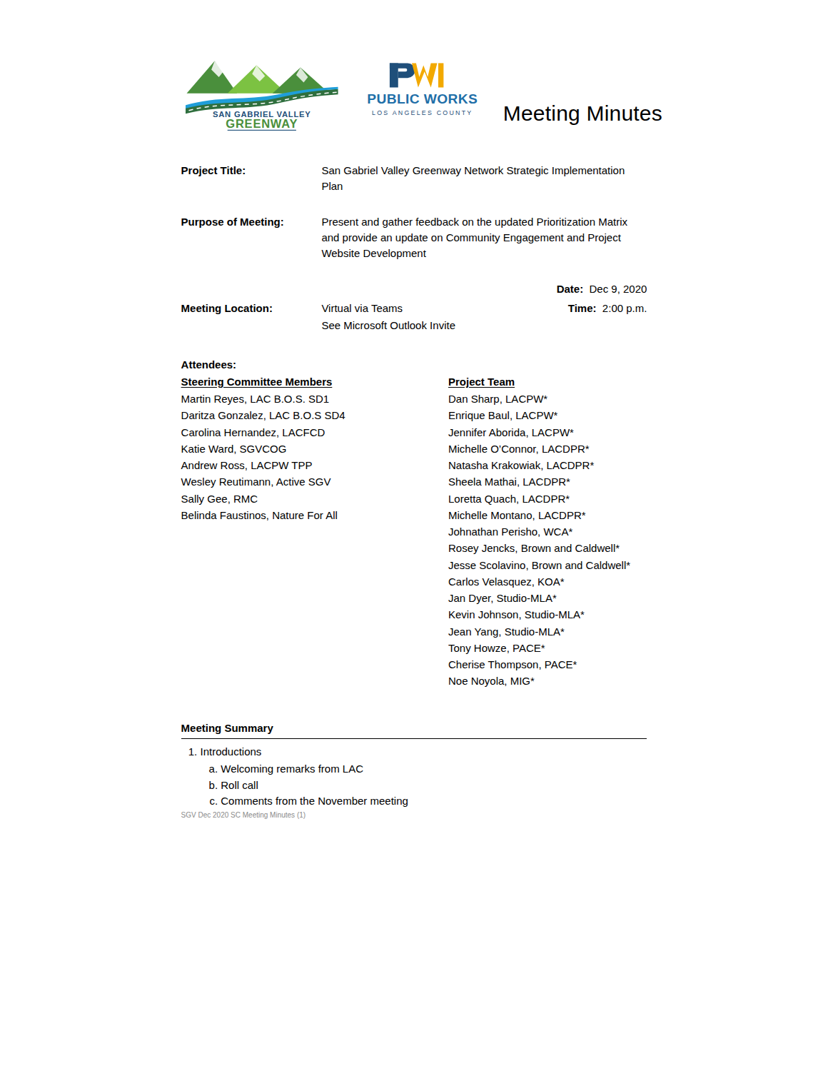San Gabriel Valley Greenway Network SAN GABRIEL VALLEY GREENWAY NETWORK
Public Works — Los Angeles County PUBLIC WORKS LOS ANGELES COUNTY
Meeting Minutes
Project Title:
San Gabriel Valley Greenway Network Strategic Implementation Plan
Purpose of Meeting:
Present and gather feedback on the updated Prioritization Matrix and provide an update on Community Engagement and Project Website Development
Date: Dec 9, 2020
Meeting Location:
Virtual via Teams
Time: 2:00 p.m.
See Microsoft Outlook Invite
Attendees:
Steering Committee Members
Martin Reyes, LAC B.O.S. SD1
Daritza Gonzalez, LAC B.O.S SD4
Carolina Hernandez, LACFCD
Katie Ward, SGVCOG
Andrew Ross, LACPW TPP
Wesley Reutimann, Active SGV
Sally Gee, RMC
Belinda Faustinos, Nature For All
Project Team
Dan Sharp, LACPW*
Enrique Baul, LACPW*
Jennifer Aborida, LACPW*
Michelle O’Connor, LACDPR*
Natasha Krakowiak, LACDPR*
Sheela Mathai, LACDPR*
Loretta Quach, LACDPR*
Michelle Montano, LACDPR*
Johnathan Perisho, WCA*
Rosey Jencks, Brown and Caldwell*
Jesse Scolavino, Brown and Caldwell*
Carlos Velasquez, KOA*
Jan Dyer, Studio-MLA*
Kevin Johnson, Studio-MLA*
Jean Yang, Studio-MLA*
Tony Howze, PACE*
Cherise Thompson, PACE*
Noe Noyola, MIG*
Meeting Summary
Introductions
Welcoming remarks from LAC
Roll call
Comments from the November meeting
SGV Dec 2020 SC Meeting Minutes (1)